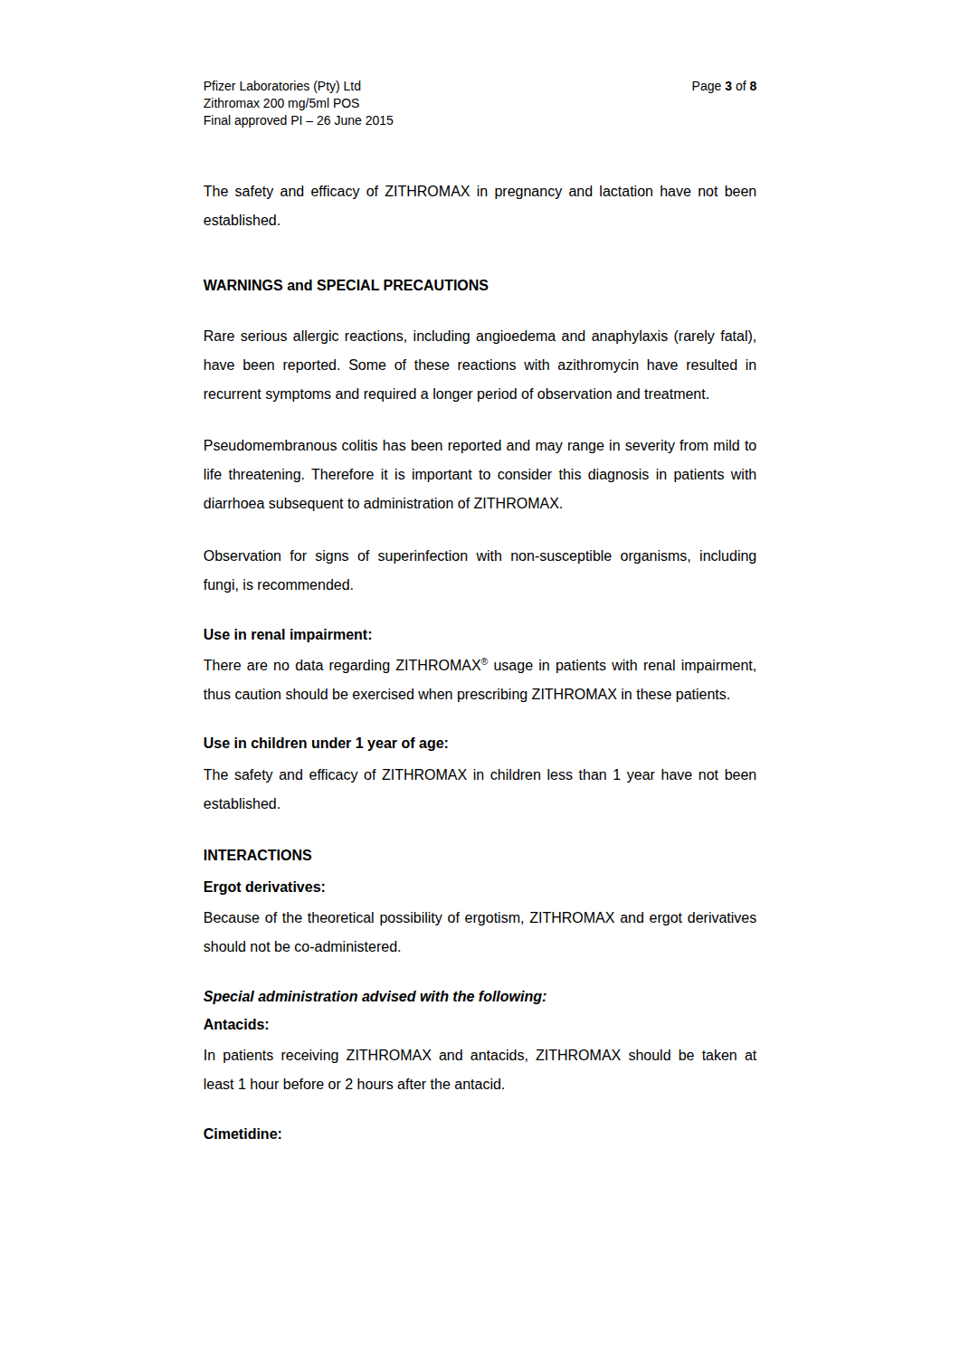Pfizer Laboratories (Pty) Ltd
Zithromax 200 mg/5ml POS
Final approved PI – 26 June 2015
Page 3 of 8
The safety and efficacy of ZITHROMAX in pregnancy and lactation have not been established.
WARNINGS and SPECIAL PRECAUTIONS
Rare serious allergic reactions, including angioedema and anaphylaxis (rarely fatal), have been reported. Some of these reactions with azithromycin have resulted in recurrent symptoms and required a longer period of observation and treatment.
Pseudomembranous colitis has been reported and may range in severity from mild to life threatening. Therefore it is important to consider this diagnosis in patients with diarrhoea subsequent to administration of ZITHROMAX.
Observation for signs of superinfection with non-susceptible organisms, including fungi, is recommended.
Use in renal impairment:
There are no data regarding ZITHROMAX® usage in patients with renal impairment, thus caution should be exercised when prescribing ZITHROMAX in these patients.
Use in children under 1 year of age:
The safety and efficacy of ZITHROMAX in children less than 1 year have not been established.
INTERACTIONS
Ergot derivatives:
Because of the theoretical possibility of ergotism, ZITHROMAX and ergot derivatives should not be co-administered.
Special administration advised with the following:
Antacids:
In patients receiving ZITHROMAX and antacids, ZITHROMAX should be taken at least 1 hour before or 2 hours after the antacid.
Cimetidine: